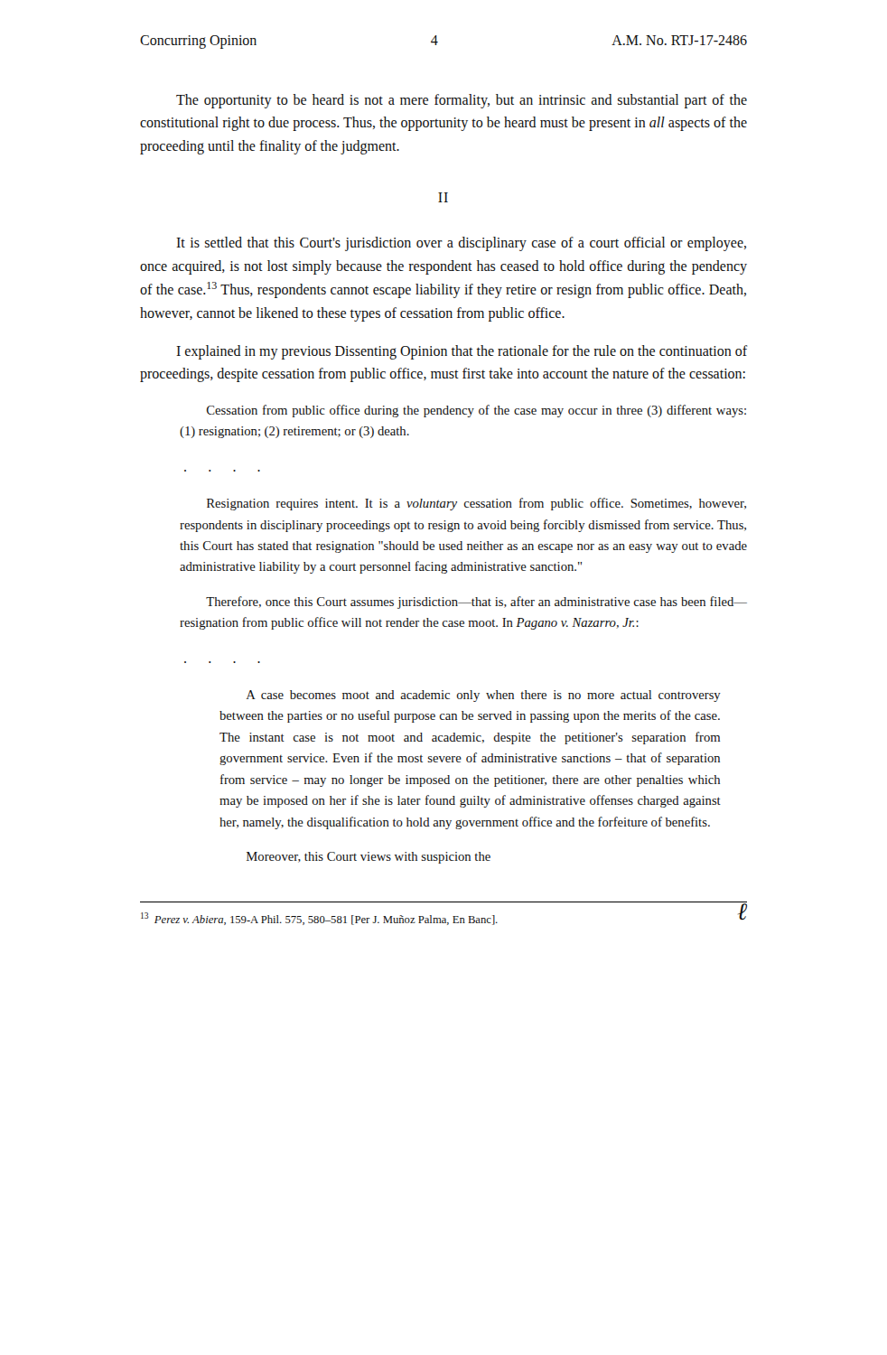Concurring Opinion
4
A.M. No. RTJ-17-2486
The opportunity to be heard is not a mere formality, but an intrinsic and substantial part of the constitutional right to due process. Thus, the opportunity to be heard must be present in all aspects of the proceeding until the finality of the judgment.
II
It is settled that this Court's jurisdiction over a disciplinary case of a court official or employee, once acquired, is not lost simply because the respondent has ceased to hold office during the pendency of the case.13 Thus, respondents cannot escape liability if they retire or resign from public office. Death, however, cannot be likened to these types of cessation from public office.
I explained in my previous Dissenting Opinion that the rationale for the rule on the continuation of proceedings, despite cessation from public office, must first take into account the nature of the cessation:
Cessation from public office during the pendency of the case may occur in three (3) different ways: (1) resignation; (2) retirement; or (3) death.
. . . .
Resignation requires intent. It is a voluntary cessation from public office. Sometimes, however, respondents in disciplinary proceedings opt to resign to avoid being forcibly dismissed from service. Thus, this Court has stated that resignation "should be used neither as an escape nor as an easy way out to evade administrative liability by a court personnel facing administrative sanction."
Therefore, once this Court assumes jurisdiction—that is, after an administrative case has been filed—resignation from public office will not render the case moot. In Pagano v. Nazarro, Jr.:
. . . .
A case becomes moot and academic only when there is no more actual controversy between the parties or no useful purpose can be served in passing upon the merits of the case. The instant case is not moot and academic, despite the petitioner's separation from government service. Even if the most severe of administrative sanctions – that of separation from service – may no longer be imposed on the petitioner, there are other penalties which may be imposed on her if she is later found guilty of administrative offenses charged against her, namely, the disqualification to hold any government office and the forfeiture of benefits.
Moreover, this Court views with suspicion the
ℓ
13 Perez v. Abiera, 159-A Phil. 575, 580–581 [Per J. Muñoz Palma, En Banc].